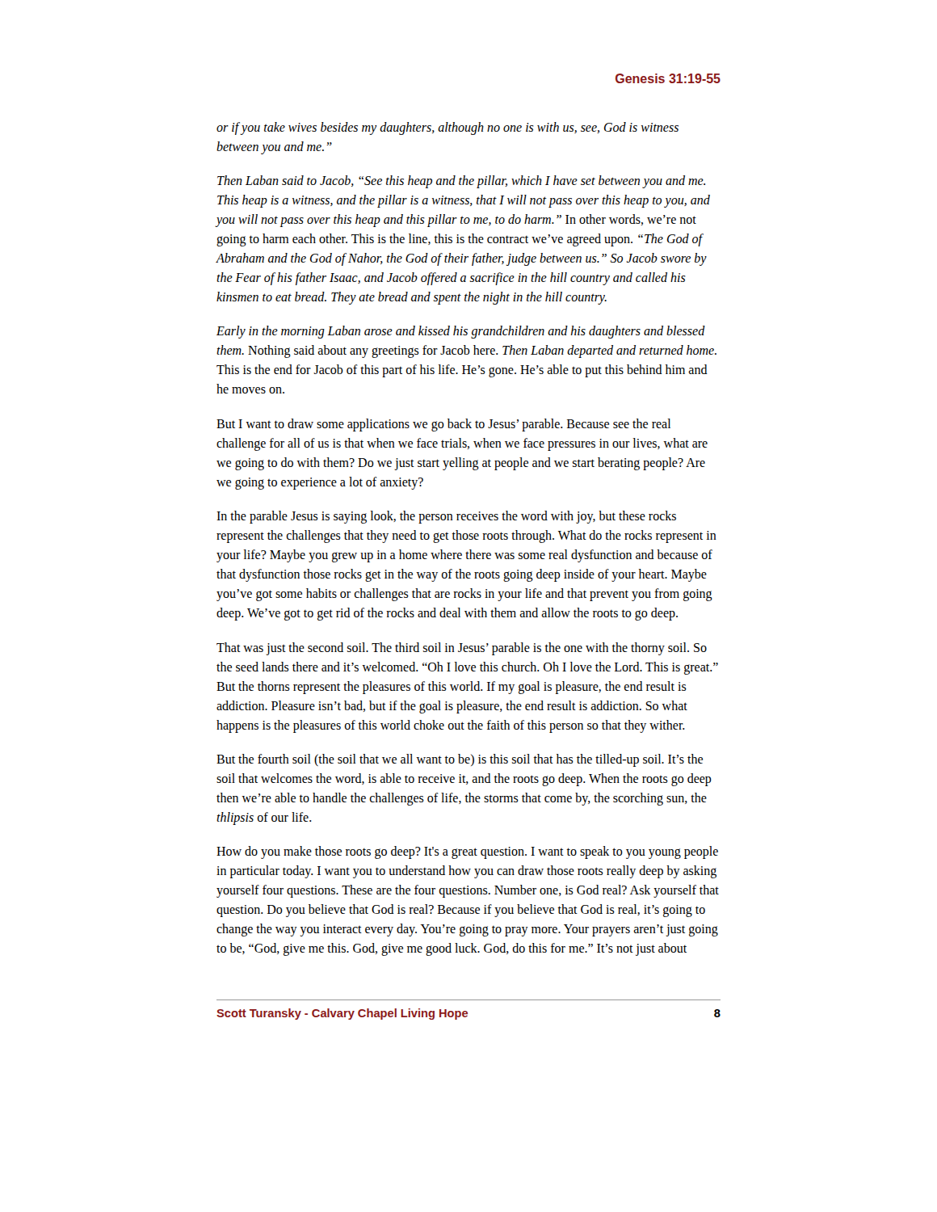Genesis 31:19-55
or if you take wives besides my daughters, although no one is with us, see, God is witness between you and me.”
Then Laban said to Jacob, “See this heap and the pillar, which I have set between you and me. This heap is a witness, and the pillar is a witness, that I will not pass over this heap to you, and you will not pass over this heap and this pillar to me, to do harm.” In other words, we’re not going to harm each other. This is the line, this is the contract we’ve agreed upon. “The God of Abraham and the God of Nahor, the God of their father, judge between us.” So Jacob swore by the Fear of his father Isaac, and Jacob offered a sacrifice in the hill country and called his kinsmen to eat bread. They ate bread and spent the night in the hill country.
Early in the morning Laban arose and kissed his grandchildren and his daughters and blessed them. Nothing said about any greetings for Jacob here. Then Laban departed and returned home. This is the end for Jacob of this part of his life. He’s gone. He’s able to put this behind him and he moves on.
But I want to draw some applications we go back to Jesus’ parable. Because see the real challenge for all of us is that when we face trials, when we face pressures in our lives, what are we going to do with them? Do we just start yelling at people and we start berating people? Are we going to experience a lot of anxiety?
In the parable Jesus is saying look, the person receives the word with joy, but these rocks represent the challenges that they need to get those roots through. What do the rocks represent in your life? Maybe you grew up in a home where there was some real dysfunction and because of that dysfunction those rocks get in the way of the roots going deep inside of your heart. Maybe you’ve got some habits or challenges that are rocks in your life and that prevent you from going deep. We’ve got to get rid of the rocks and deal with them and allow the roots to go deep.
That was just the second soil. The third soil in Jesus’ parable is the one with the thorny soil. So the seed lands there and it’s welcomed. “Oh I love this church. Oh I love the Lord. This is great.” But the thorns represent the pleasures of this world. If my goal is pleasure, the end result is addiction. Pleasure isn’t bad, but if the goal is pleasure, the end result is addiction. So what happens is the pleasures of this world choke out the faith of this person so that they wither.
But the fourth soil (the soil that we all want to be) is this soil that has the tilled-up soil. It’s the soil that welcomes the word, is able to receive it, and the roots go deep. When the roots go deep then we’re able to handle the challenges of life, the storms that come by, the scorching sun, the thlipsis of our life.
How do you make those roots go deep? It's a great question. I want to speak to you young people in particular today. I want you to understand how you can draw those roots really deep by asking yourself four questions. These are the four questions. Number one, is God real? Ask yourself that question. Do you believe that God is real? Because if you believe that God is real, it’s going to change the way you interact every day. You’re going to pray more. Your prayers aren’t just going to be, “God, give me this. God, give me good luck. God, do this for me.” It’s not just about
Scott Turansky - Calvary Chapel Living Hope 8